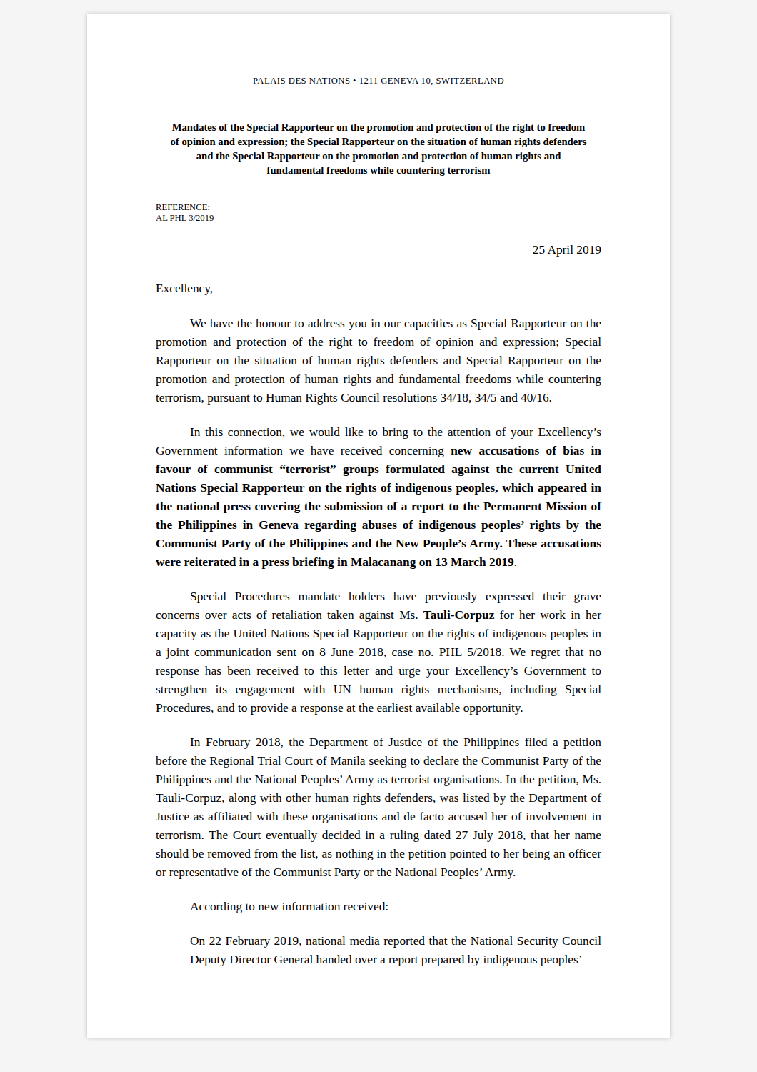PALAIS DES NATIONS • 1211 GENEVA 10, SWITZERLAND
Mandates of the Special Rapporteur on the promotion and protection of the right to freedom of opinion and expression; the Special Rapporteur on the situation of human rights defenders and the Special Rapporteur on the promotion and protection of human rights and fundamental freedoms while countering terrorism
REFERENCE:
AL PHL 3/2019
25 April 2019
Excellency,
We have the honour to address you in our capacities as Special Rapporteur on the promotion and protection of the right to freedom of opinion and expression; Special Rapporteur on the situation of human rights defenders and Special Rapporteur on the promotion and protection of human rights and fundamental freedoms while countering terrorism, pursuant to Human Rights Council resolutions 34/18, 34/5 and 40/16.
In this connection, we would like to bring to the attention of your Excellency’s Government information we have received concerning new accusations of bias in favour of communist “terrorist” groups formulated against the current United Nations Special Rapporteur on the rights of indigenous peoples, which appeared in the national press covering the submission of a report to the Permanent Mission of the Philippines in Geneva regarding abuses of indigenous peoples’ rights by the Communist Party of the Philippines and the New People’s Army. These accusations were reiterated in a press briefing in Malacanang on 13 March 2019.
Special Procedures mandate holders have previously expressed their grave concerns over acts of retaliation taken against Ms. Tauli-Corpuz for her work in her capacity as the United Nations Special Rapporteur on the rights of indigenous peoples in a joint communication sent on 8 June 2018, case no. PHL 5/2018. We regret that no response has been received to this letter and urge your Excellency’s Government to strengthen its engagement with UN human rights mechanisms, including Special Procedures, and to provide a response at the earliest available opportunity.
In February 2018, the Department of Justice of the Philippines filed a petition before the Regional Trial Court of Manila seeking to declare the Communist Party of the Philippines and the National Peoples’ Army as terrorist organisations. In the petition, Ms. Tauli-Corpuz, along with other human rights defenders, was listed by the Department of Justice as affiliated with these organisations and de facto accused her of involvement in terrorism. The Court eventually decided in a ruling dated 27 July 2018, that her name should be removed from the list, as nothing in the petition pointed to her being an officer or representative of the Communist Party or the National Peoples’ Army.
According to new information received:
On 22 February 2019, national media reported that the National Security Council Deputy Director General handed over a report prepared by indigenous peoples’